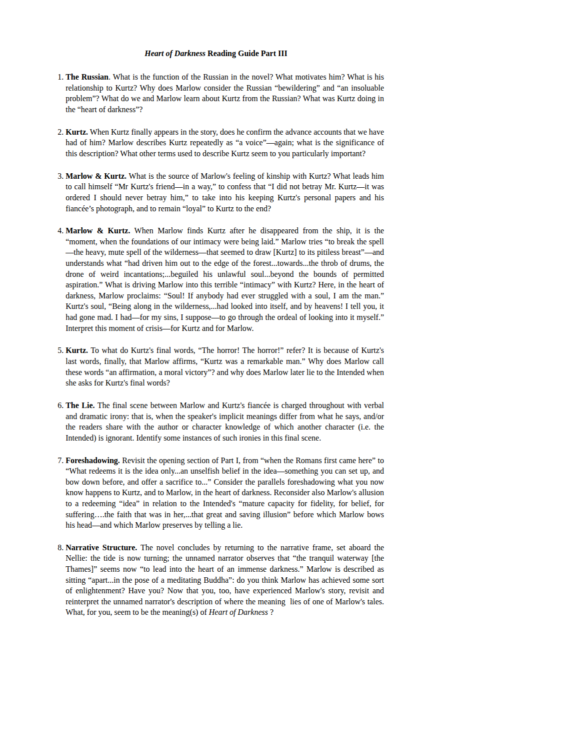Heart of Darkness Reading Guide Part III
The Russian. What is the function of the Russian in the novel? What motivates him? What is his relationship to Kurtz? Why does Marlow consider the Russian “bewildering” and “an insoluable problem”? What do we and Marlow learn about Kurtz from the Russian? What was Kurtz doing in the “heart of darkness”?
Kurtz. When Kurtz finally appears in the story, does he confirm the advance accounts that we have had of him? Marlow describes Kurtz repeatedly as “a voice”—again; what is the significance of this description? What other terms used to describe Kurtz seem to you particularly important?
Marlow & Kurtz. What is the source of Marlow's feeling of kinship with Kurtz? What leads him to call himself “Mr Kurtz's friend—in a way,” to confess that “I did not betray Mr. Kurtz—it was ordered I should never betray him,” to take into his keeping Kurtz's personal papers and his fiancée’s photograph, and to remain “loyal” to Kurtz to the end?
Marlow & Kurtz. When Marlow finds Kurtz after he disappeared from the ship, it is the “moment, when the foundations of our intimacy were being laid.” Marlow tries “to break the spell—the heavy, mute spell of the wilderness—that seemed to draw [Kurtz] to its pitiless breast”—and understands what “had driven him out to the edge of the forest...towards...the throb of drums, the drone of weird incantations;...beguiled his unlawful soul...beyond the bounds of permitted aspiration.” What is driving Marlow into this terrible “intimacy” with Kurtz? Here, in the heart of darkness, Marlow proclaims: “Soul! If anybody had ever struggled with a soul, I am the man.” Kurtz's soul, “Being along in the wilderness,...had looked into itself, and by heavens! I tell you, it had gone mad. I had—for my sins, I suppose—to go through the ordeal of looking into it myself.” Interpret this moment of crisis—for Kurtz and for Marlow.
Kurtz. To what do Kurtz's final words, “The horror! The horror!” refer? It is because of Kurtz's last words, finally, that Marlow affirms, “Kurtz was a remarkable man.” Why does Marlow call these words “an affirmation, a moral victory”? and why does Marlow later lie to the Intended when she asks for Kurtz's final words?
The Lie. The final scene between Marlow and Kurtz's fiancée is charged throughout with verbal and dramatic irony: that is, when the speaker's implicit meanings differ from what he says, and/or the readers share with the author or character knowledge of which another character (i.e. the Intended) is ignorant. Identify some instances of such ironies in this final scene.
Foreshadowing. Revisit the opening section of Part I, from “when the Romans first came here” to “What redeems it is the idea only...an unselfish belief in the idea—something you can set up, and bow down before, and offer a sacrifice to...” Consider the parallels foreshadowing what you now know happens to Kurtz, and to Marlow, in the heart of darkness. Reconsider also Marlow's allusion to a redeeming “idea” in relation to the Intended's “mature capacity for fidelity, for belief, for suffering….the faith that was in her,...that great and saving illusion” before which Marlow bows his head—and which Marlow preserves by telling a lie.
Narrative Structure. The novel concludes by returning to the narrative frame, set aboard the Nellie: the tide is now turning; the unnamed narrator observes that “the tranquil waterway [the Thames]” seems now “to lead into the heart of an immense darkness.” Marlow is described as sitting “apart...in the pose of a meditating Buddha”: do you think Marlow has achieved some sort of enlightenment? Have you? Now that you, too, have experienced Marlow's story, revisit and reinterpret the unnamed narrator's description of where the meaning lies of one of Marlow's tales. What, for you, seem to be the meaning(s) of Heart of Darkness ?